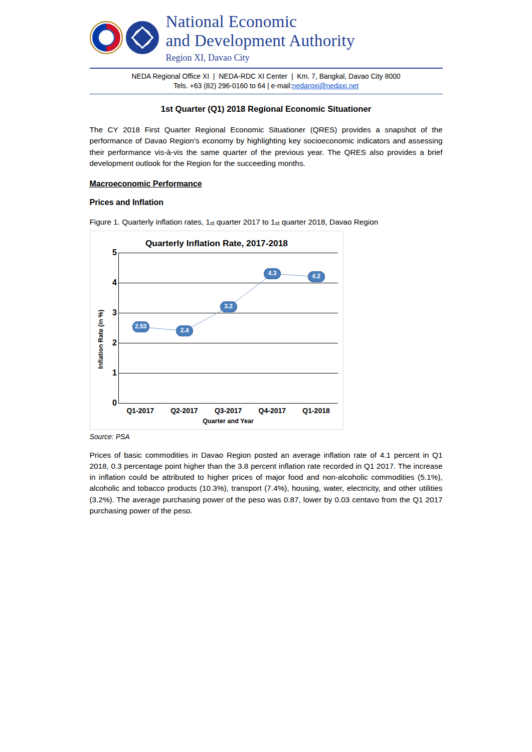National Economic
and Development Authority
Region XI, Davao City
NEDA Regional Office XI | NEDA-RDC XI Center | Km. 7, Bangkal, Davao City 8000
Tels. +63 (82) 296-0160 to 64 | e-mail:nedaroxi@nedaxi.net
1st Quarter (Q1) 2018 Regional Economic Situationer
The CY 2018 First Quarter Regional Economic Situationer (QRES) provides a snapshot of the performance of Davao Region’s economy by highlighting key socioeconomic indicators and assessing their performance vis-à-vis the same quarter of the previous year. The QRES also provides a brief development outlook for the Region for the succeeding months.
Macroeconomic Performance
Prices and Inflation
Figure 1. Quarterly inflation rates, 1st quarter 2017 to 1st quarter 2018, Davao Region
Quarterly Inflation Rate, 2017-2018
Inflation Rate (in %)
5
4
3
2
1
0
2.53
2.4
3.2
4.3
4.2
Q1-2017
Q2-2017
Q3-2017
Q4-2017
Q1-2018
Quarter and Year
Source: PSA
Prices of basic commodities in Davao Region posted an average inflation rate of 4.1 percent in Q1 2018, 0.3 percentage point higher than the 3.8 percent inflation rate recorded in Q1 2017. The increase in inflation could be attributed to higher prices of major food and non-alcoholic commodities (5.1%), alcoholic and tobacco products (10.3%), transport (7.4%), housing, water, electricity, and other utilities (3.2%). The average purchasing power of the peso was 0.87, lower by 0.03 centavo from the Q1 2017 purchasing power of the peso.